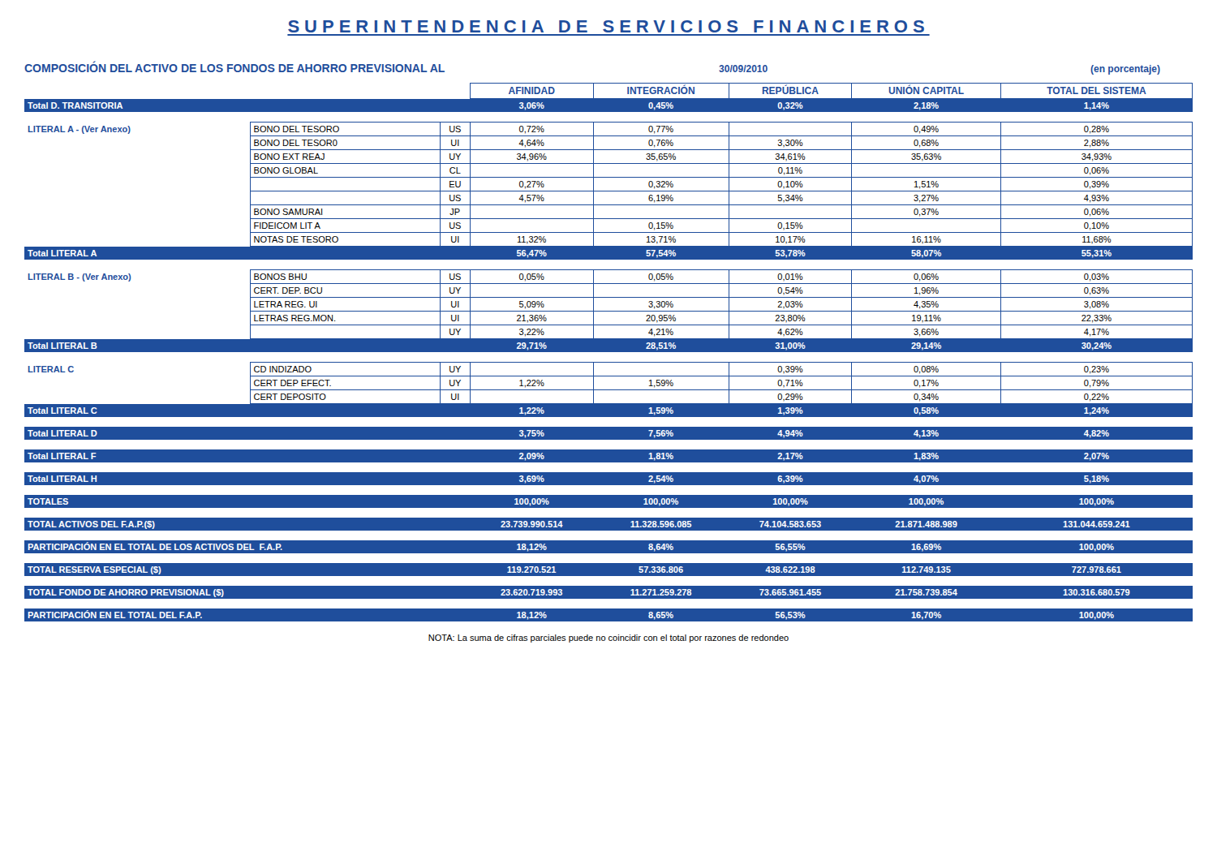SUPERINTENDENCIA DE SERVICIOS FINANCIEROS
COMPOSICIÓN DEL ACTIVO DE LOS FONDOS DE AHORRO PREVISIONAL AL
30/09/2010
(en porcentaje)
| | AFINIDAD | INTEGRACIÓN | REPÚBLICA | UNIÓN CAPITAL | TOTAL DEL SISTEMA |
| --- | --- | --- | --- | --- | --- |
| Total D. TRANSITORIA | 3,06% | 0,45% | 0,32% | 2,18% | 1,14% |
| LITERAL A - (Ver Anexo) | BONO DEL TESORO | US | 0,72% | 0,77% | | 0,49% | 0,28% |
| | BONO DEL TESOR0 | UI | 4,64% | 0,76% | 3,30% | 0,68% | 2,88% |
| | BONO EXT REAJ | UY | 34,96% | 35,65% | 34,61% | 35,63% | 34,93% |
| | BONO GLOBAL | CL | | | 0,11% | | 0,06% |
| | | EU | 0,27% | 0,32% | 0,10% | 1,51% | 0,39% |
| | | US | 4,57% | 6,19% | 5,34% | 3,27% | 4,93% |
| | BONO SAMURAI | JP | | | | 0,37% | 0,06% |
| | FIDEICOM LIT A | US | | 0,15% | 0,15% | | 0,10% |
| | NOTAS DE TESORO | UI | 11,32% | 13,71% | 10,17% | 16,11% | 11,68% |
| Total LITERAL A | 56,47% | 57,54% | 53,78% | 58,07% | 55,31% |
| LITERAL B - (Ver Anexo) | BONOS BHU | US | 0,05% | 0,05% | 0,01% | 0,06% | 0,03% |
| | CERT. DEP. BCU | UY | | | 0,54% | 1,96% | 0,63% |
| | LETRA REG. UI | UI | 5,09% | 3,30% | 2,03% | 4,35% | 3,08% |
| | LETRAS REG.MON. | UI | 21,36% | 20,95% | 23,80% | 19,11% | 22,33% |
| | | UY | 3,22% | 4,21% | 4,62% | 3,66% | 4,17% |
| Total LITERAL B | 29,71% | 28,51% | 31,00% | 29,14% | 30,24% |
| LITERAL C | CD INDIZADO | UY | | | 0,39% | 0,08% | 0,23% |
| | CERT DEP EFECT. | UY | 1,22% | 1,59% | 0,71% | 0,17% | 0,79% |
| | CERT DEPOSITO | UI | | | 0,29% | 0,34% | 0,22% |
| Total LITERAL C | 1,22% | 1,59% | 1,39% | 0,58% | 1,24% |
| Total LITERAL D | 3,75% | 7,56% | 4,94% | 4,13% | 4,82% |
| Total LITERAL F | 2,09% | 1,81% | 2,17% | 1,83% | 2,07% |
| Total LITERAL H | 3,69% | 2,54% | 6,39% | 4,07% | 5,18% |
| TOTALES | 100,00% | 100,00% | 100,00% | 100,00% | 100,00% |
| TOTAL ACTIVOS DEL F.A.P.($) | 23.739.990.514 | 11.328.596.085 | 74.104.583.653 | 21.871.488.989 | 131.044.659.241 |
| PARTICIPACIÓN EN EL TOTAL DE LOS ACTIVOS DEL F.A.P. | 18,12% | 8,64% | 56,55% | 16,69% | 100,00% |
| TOTAL RESERVA ESPECIAL ($) | 119.270.521 | 57.336.806 | 438.622.198 | 112.749.135 | 727.978.661 |
| TOTAL FONDO DE AHORRO PREVISIONAL ($) | 23.620.719.993 | 11.271.259.278 | 73.665.961.455 | 21.758.739.854 | 130.316.680.579 |
| PARTICIPACIÓN EN EL TOTAL DEL F.A.P. | 18,12% | 8,65% | 56,53% | 16,70% | 100,00% |
NOTA: La suma de cifras parciales puede no coincidir con el total por razones de redondeo